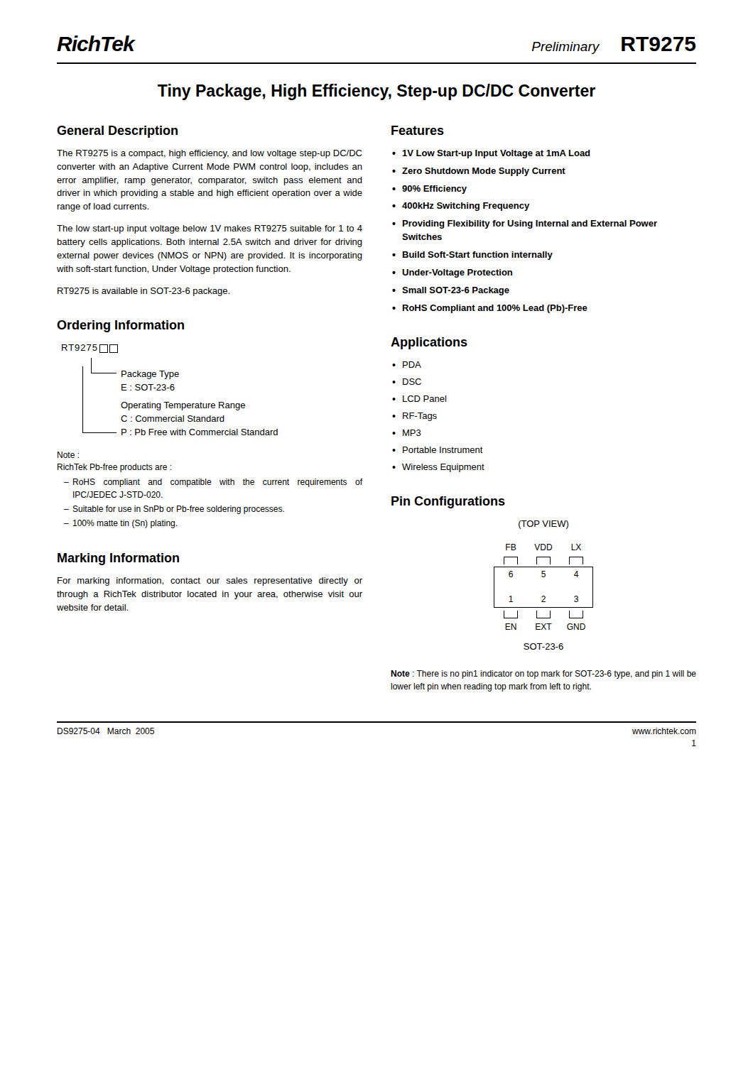RichTek
Preliminary RT9275
Tiny Package, High Efficiency, Step-up DC/DC Converter
General Description
The RT9275 is a compact, high efficiency, and low voltage step-up DC/DC converter with an Adaptive Current Mode PWM control loop, includes an error amplifier, ramp generator, comparator, switch pass element and driver in which providing a stable and high efficient operation over a wide range of load currents.
The low start-up input voltage below 1V makes RT9275 suitable for 1 to 4 battery cells applications. Both internal 2.5A switch and driver for driving external power devices (NMOS or NPN) are provided. It is incorporating with soft-start function, Under Voltage protection function.
RT9275 is available in SOT-23-6 package.
Ordering Information
RT9275
Package Type E : SOT-23-6
Operating Temperature Range C : Commercial Standard P : Pb Free with Commercial Standard
Note :
RichTek Pb-free products are :
RoHS compliant and compatible with the current requirements of IPC/JEDEC J-STD-020.
Suitable for use in SnPb or Pb-free soldering processes.
100% matte tin (Sn) plating.
Marking Information
For marking information, contact our sales representative directly or through a RichTek distributor located in your area, otherwise visit our website for detail.
Features
1V Low Start-up Input Voltage at 1mA Load
Zero Shutdown Mode Supply Current
90% Efficiency
400kHz Switching Frequency
Providing Flexibility for Using Internal and External Power Switches
Build Soft-Start function internally
Under-Voltage Protection
Small SOT-23-6 Package
RoHS Compliant and 100% Lead (Pb)-Free
Applications
PDA
DSC
LCD Panel
RF-Tags
MP3
Portable Instrument
Wireless Equipment
Pin Configurations
(TOP VIEW)
| FB | VDD | LX |
654
123
| EN | EXT | GND |
SOT-23-6
Note : There is no pin1 indicator on top mark for SOT-23-6 type, and pin 1 will be lower left pin when reading top mark from left to right.
DS9275-04 March 2005
www.richtek.com
1